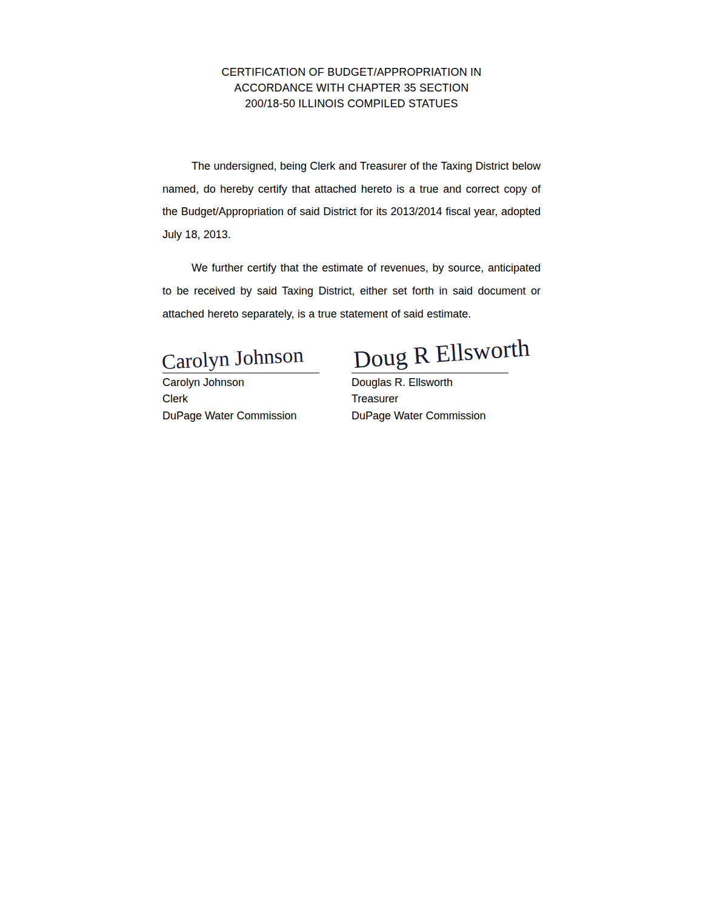CERTIFICATION OF BUDGET/APPROPRIATION IN
ACCORDANCE WITH CHAPTER 35 SECTION
200/18-50 ILLINOIS COMPILED STATUES
The undersigned, being Clerk and Treasurer of the Taxing District below named, do hereby certify that attached hereto is a true and correct copy of the Budget/Appropriation of said District for its 2013/2014 fiscal year, adopted July 18, 2013.
We further certify that the estimate of revenues, by source, anticipated to be received by said Taxing District, either set forth in said document or attached hereto separately, is a true statement of said estimate.
| Carolyn Johnson Carolyn Johnson Clerk DuPage Water Commission | Doug R Ellsworth Douglas R. Ellsworth Treasurer DuPage Water Commission |